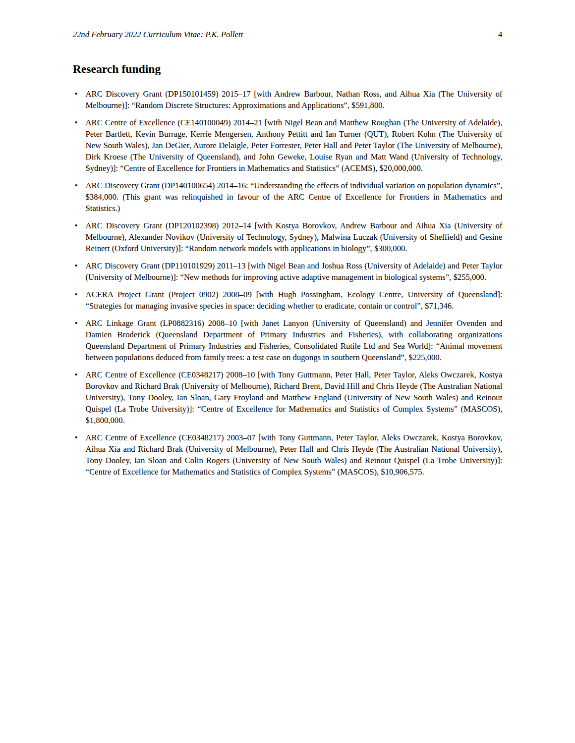22nd February 2022 Curriculum Vitae: P.K. Pollett 4
Research funding
ARC Discovery Grant (DP150101459) 2015–17 [with Andrew Barbour, Nathan Ross, and Aihua Xia (The University of Melbourne)]: “Random Discrete Structures: Approximations and Applications”, $591,800.
ARC Centre of Excellence (CE140100049) 2014–21 [with Nigel Bean and Matthew Roughan (The University of Adelaide), Peter Bartlett, Kevin Burrage, Kerrie Mengersen, Anthony Pettitt and Ian Turner (QUT), Robert Kohn (The University of New South Wales), Jan DeGier, Aurore Delaigle, Peter Forrester, Peter Hall and Peter Taylor (The University of Melbourne), Dirk Kroese (The University of Queensland), and John Geweke, Louise Ryan and Matt Wand (University of Technology, Sydney)]: “Centre of Excellence for Frontiers in Mathematics and Statistics” (ACEMS), $20,000,000.
ARC Discovery Grant (DP140100654) 2014–16: “Understanding the effects of individual variation on population dynamics”, $384,000. (This grant was relinquished in favour of the ARC Centre of Excellence for Frontiers in Mathematics and Statistics.)
ARC Discovery Grant (DP120102398) 2012–14 [with Kostya Borovkov, Andrew Barbour and Aihua Xia (University of Melbourne), Alexander Novikov (University of Technology, Sydney), Malwina Luczak (University of Sheffield) and Gesine Reinert (Oxford University)]: “Random network models with applications in biology”, $300,000.
ARC Discovery Grant (DP110101929) 2011–13 [with Nigel Bean and Joshua Ross (University of Adelaide) and Peter Taylor (University of Melbourne)]: “New methods for improving active adaptive management in biological systems”, $255,000.
ACERA Project Grant (Project 0902) 2008–09 [with Hugh Possingham, Ecology Centre, University of Queensland]: “Strategies for managing invasive species in space: deciding whether to eradicate, contain or control”, $71,346.
ARC Linkage Grant (LP0882316) 2008–10 [with Janet Lanyon (University of Queensland) and Jennifer Ovenden and Damien Broderick (Queensland Department of Primary Industries and Fisheries), with collaborating organizations Queensland Department of Primary Industries and Fisheries, Consolidated Rutile Ltd and Sea World]: “Animal movement between populations deduced from family trees: a test case on dugongs in southern Queensland”, $225,000.
ARC Centre of Excellence (CE0348217) 2008–10 [with Tony Guttmann, Peter Hall, Peter Taylor, Aleks Owczarek, Kostya Borovkov and Richard Brak (University of Melbourne), Richard Brent, David Hill and Chris Heyde (The Australian National University), Tony Dooley, Ian Sloan, Gary Froyland and Matthew England (University of New South Wales) and Reinout Quispel (La Trobe University)]: “Centre of Excellence for Mathematics and Statistics of Complex Systems” (MASCOS), $1,800,000.
ARC Centre of Excellence (CE0348217) 2003–07 [with Tony Guttmann, Peter Taylor, Aleks Owczarek, Kostya Borovkov, Aihua Xia and Richard Brak (University of Melbourne), Peter Hall and Chris Heyde (The Australian National University), Tony Dooley, Ian Sloan and Colin Rogers (University of New South Wales) and Reinout Quispel (La Trobe University)]: “Centre of Excellence for Mathematics and Statistics of Complex Systems” (MASCOS), $10,906,575.